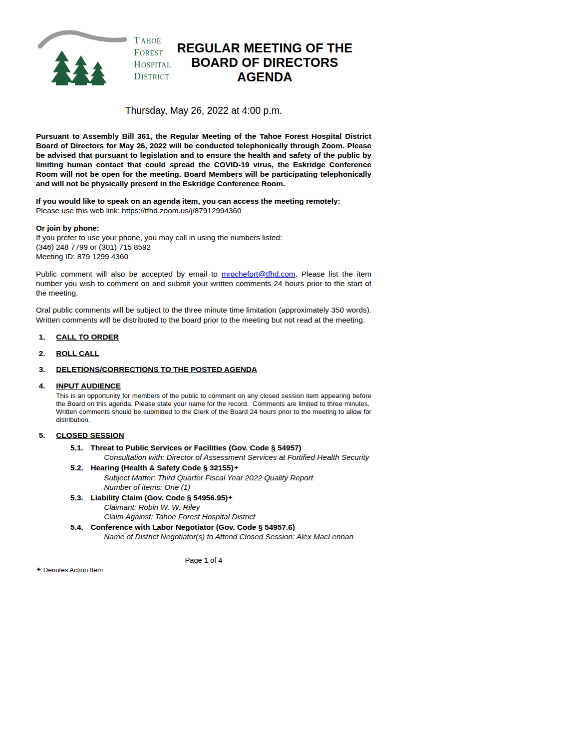T AHOE F OREST H OSPITAL D ISTRICT
REGULAR MEETING OF THE
BOARD OF DIRECTORS
AGENDA
Thursday, May 26, 2022 at 4:00 p.m.
Pursuant to Assembly Bill 361, the Regular Meeting of the Tahoe Forest Hospital District Board of Directors for May 26, 2022 will be conducted telephonically through Zoom. Please be advised that pursuant to legislation and to ensure the health and safety of the public by limiting human contact that could spread the COVID-19 virus, the Eskridge Conference Room will not be open for the meeting. Board Members will be participating telephonically and will not be physically present in the Eskridge Conference Room.
If you would like to speak on an agenda item, you can access the meeting remotely:
Please use this web link: https://tfhd.zoom.us/j/87912994360
Or join by phone:
If you prefer to use your phone, you may call in using the numbers listed:
(346) 248 7799 or (301) 715 8592
Meeting ID: 879 1299 4360
Public comment will also be accepted by email to mrochefort@tfhd.com. Please list the item number you wish to comment on and submit your written comments 24 hours prior to the start of the meeting.
Oral public comments will be subject to the three minute time limitation (approximately 350 words). Written comments will be distributed to the board prior to the meeting but not read at the meeting.
CALL TO ORDER
ROLL CALL
DELETIONS/CORRECTIONS TO THE POSTED AGENDA
INPUT AUDIENCE
This is an opportunity for members of the public to comment on any closed session item appearing before the Board on this agenda. Please state your name for the record. Comments are limited to three minutes. Written comments should be submitted to the Clerk of the Board 24 hours prior to the meeting to allow for distribution.
CLOSED SESSION
Threat to Public Services or Facilities (Gov. Code § 54957) Consultation with: Director of Assessment Services at Fortified Health Security
Hearing (Health & Safety Code § 32155)✦ Subject Matter: Third Quarter Fiscal Year 2022 Quality Report Number of items: One (1)
Liability Claim (Gov. Code § 54956.95)✦ Claimant: Robin W. W. Riley Claim Against: Tahoe Forest Hospital District
Conference with Labor Negotiator (Gov. Code § 54957.6) Name of District Negotiator(s) to Attend Closed Session: Alex MacLennan
Page 1 of 4
✦ Denotes Action Item